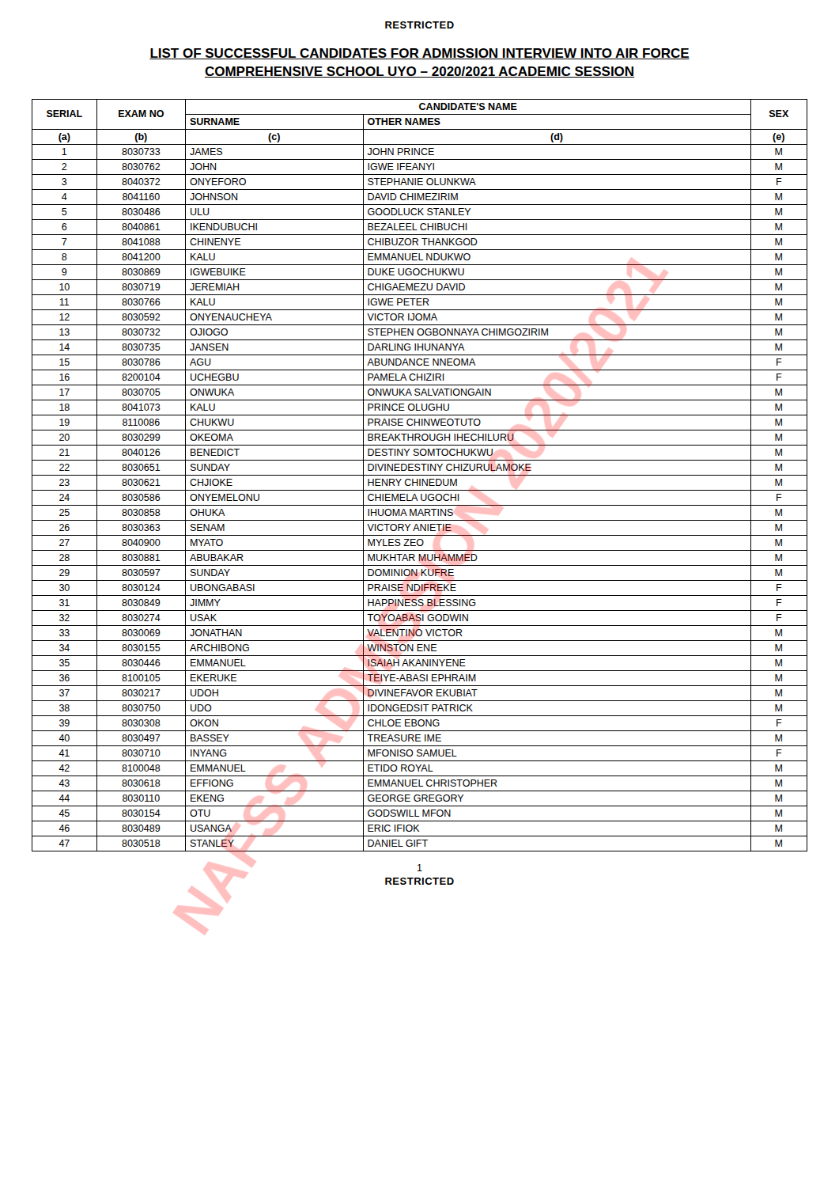NAFSS ADMISSION 2020/2021
RESTRICTED
LIST OF SUCCESSFUL CANDIDATES FOR ADMISSION INTERVIEW INTO AIR FORCE
COMPREHENSIVE SCHOOL UYO – 2020/2021 ACADEMIC SESSION
| SERIAL | EXAM NO | CANDIDATE'S NAME | SEX |
| --- | --- | --- | --- |
| SURNAME | OTHER NAMES |
| (a) | (b) | (c) | (d) | (e) |
| 1 | 8030733 | JAMES | JOHN PRINCE | M |
| 2 | 8030762 | JOHN | IGWE IFEANYI | M |
| 3 | 8040372 | ONYEFORO | STEPHANIE OLUNKWA | F |
| 4 | 8041160 | JOHNSON | DAVID CHIMEZIRIM | M |
| 5 | 8030486 | ULU | GOODLUCK STANLEY | M |
| 6 | 8040861 | IKENDUBUCHI | BEZALEEL CHIBUCHI | M |
| 7 | 8041088 | CHINENYE | CHIBUZOR THANKGOD | M |
| 8 | 8041200 | KALU | EMMANUEL NDUKWO | M |
| 9 | 8030869 | IGWEBUIKE | DUKE UGOCHUKWU | M |
| 10 | 8030719 | JEREMIAH | CHIGAEMEZU DAVID | M |
| 11 | 8030766 | KALU | IGWE PETER | M |
| 12 | 8030592 | ONYENAUCHEYA | VICTOR IJOMA | M |
| 13 | 8030732 | OJIOGO | STEPHEN OGBONNAYA CHIMGOZIRIM | M |
| 14 | 8030735 | JANSEN | DARLING IHUNANYA | M |
| 15 | 8030786 | AGU | ABUNDANCE NNEOMA | F |
| 16 | 8200104 | UCHEGBU | PAMELA CHIZIRI | F |
| 17 | 8030705 | ONWUKA | ONWUKA SALVATIONGAIN | M |
| 18 | 8041073 | KALU | PRINCE OLUGHU | M |
| 19 | 8110086 | CHUKWU | PRAISE CHINWEOTUTO | M |
| 20 | 8030299 | OKEOMA | BREAKTHROUGH IHECHILURU | M |
| 21 | 8040126 | BENEDICT | DESTINY SOMTOCHUKWU | M |
| 22 | 8030651 | SUNDAY | DIVINEDESTINY CHIZURULAMOKE | M |
| 23 | 8030621 | CHJIOKE | HENRY CHINEDUM | M |
| 24 | 8030586 | ONYEMELONU | CHIEMELA UGOCHI | F |
| 25 | 8030858 | OHUKA | IHUOMA MARTINS | M |
| 26 | 8030363 | SENAM | VICTORY ANIETIE | M |
| 27 | 8040900 | MYATO | MYLES ZEO | M |
| 28 | 8030881 | ABUBAKAR | MUKHTAR MUHAMMED | M |
| 29 | 8030597 | SUNDAY | DOMINION KUFRE | M |
| 30 | 8030124 | UBONGABASI | PRAISE NDIFREKE | F |
| 31 | 8030849 | JIMMY | HAPPINESS BLESSING | F |
| 32 | 8030274 | USAK | TOYOABASI GODWIN | F |
| 33 | 8030069 | JONATHAN | VALENTINO VICTOR | M |
| 34 | 8030155 | ARCHIBONG | WINSTON ENE | M |
| 35 | 8030446 | EMMANUEL | ISAIAH AKANINYENE | M |
| 36 | 8100105 | EKERUKE | TEIYE-ABASI EPHRAIM | M |
| 37 | 8030217 | UDOH | DIVINEFAVOR EKUBIAT | M |
| 38 | 8030750 | UDO | IDONGEDSIT PATRICK | M |
| 39 | 8030308 | OKON | CHLOE EBONG | F |
| 40 | 8030497 | BASSEY | TREASURE IME | M |
| 41 | 8030710 | INYANG | MFONISO SAMUEL | F |
| 42 | 8100048 | EMMANUEL | ETIDO ROYAL | M |
| 43 | 8030618 | EFFIONG | EMMANUEL CHRISTOPHER | M |
| 44 | 8030110 | EKENG | GEORGE GREGORY | M |
| 45 | 8030154 | OTU | GODSWILL MFON | M |
| 46 | 8030489 | USANGA | ERIC IFIOK | M |
| 47 | 8030518 | STANLEY | DANIEL GIFT | M |
1 RESTRICTED